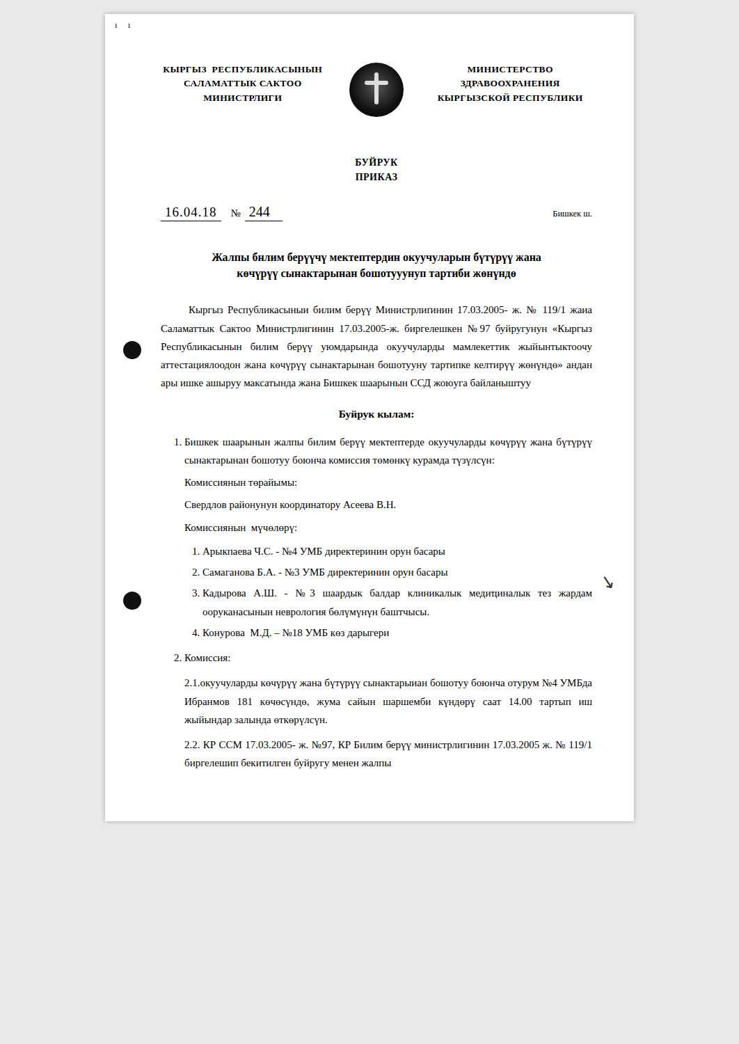ı ı
↘
КЫРГЫЗ РЕСПУБЛИКАСЫНЫН
САЛАМАТТЫК САКТОО
МИНИСТРЛИГИ
МИНИСТЕРСТВО
ЗДРАВООХРАНЕНИЯ
КЫРГЫЗСКОЙ РЕСПУБЛИКИ
БУЙРУК
ПРИКАЗ
16.04.18 № 244 Бишкек ш.
Жалпы бнлим берүүчү мектептердин окуучуларын бүтүрүү жана
көчүрүү сынактарынан бошотууунуп тартиби жөнүндө
Кыргыз Республикасыныи билим берүү Министрлиґинин 17.03.2005- ж. № 119/1 жаиа Саламаттык Сактоо Министрлигинин 17.03.2005-ж. биргелешкен №97 буйругунун «Кыргыз Республикасынын билим берүү уюмдарында окуучуларды мамлекеттик жыйынтыктоочу аттестациялоодон жана көчүрүү сынактарынан бошотууну тартипке келтирүү жөнүндө» андан ары ишке ашыруу максатында жана Бишкек шаарынын ССД жоюуга байланыштуу
Буйрук кылам:
Бишкек шаарынын жалпы билим берүү мектептерде окуучуларды көчүрүү жана бүтүрүү сынактарынан бошотуу боюнча комиссия төмөнкү курамда түзүлсүн:
Комиссиянын төрайымы:
Свердлов районунун координатору Асеева В.Н.
Комиссиянын мүчөлөрү:
Арыкпаева Ч.С. - №4 УМБ директеринин орун басары
Самаганова Б.А. - №3 УМБ директеринин орун басары
Кадырова А.Ш. - №3 шаардык балдар клиникалык медиҵиналык тез жардам ооруканасынын неврология бөлүмүнүн баштчысы.
Конурова М.Д. – №18 УМБ көз дарыгери
Комиссия:
2.1.окуучуларды көчүрүү жана бүтүрүү сынактарыиан бошотуу боюнча отурум №4 УМБда Ибранмов 181 көчөсүндө, жума сайын шаршемби күндөрү саат 14.00 тартып иш жыйындар залында өткөрүлсүн.
2.2. КР ССМ 17.03.2005- ж. №97, КР Билим берүү министрлигинин 17.03.2005 ж. № 119/1 биргелешип бекитилген буйругу менен жалпы